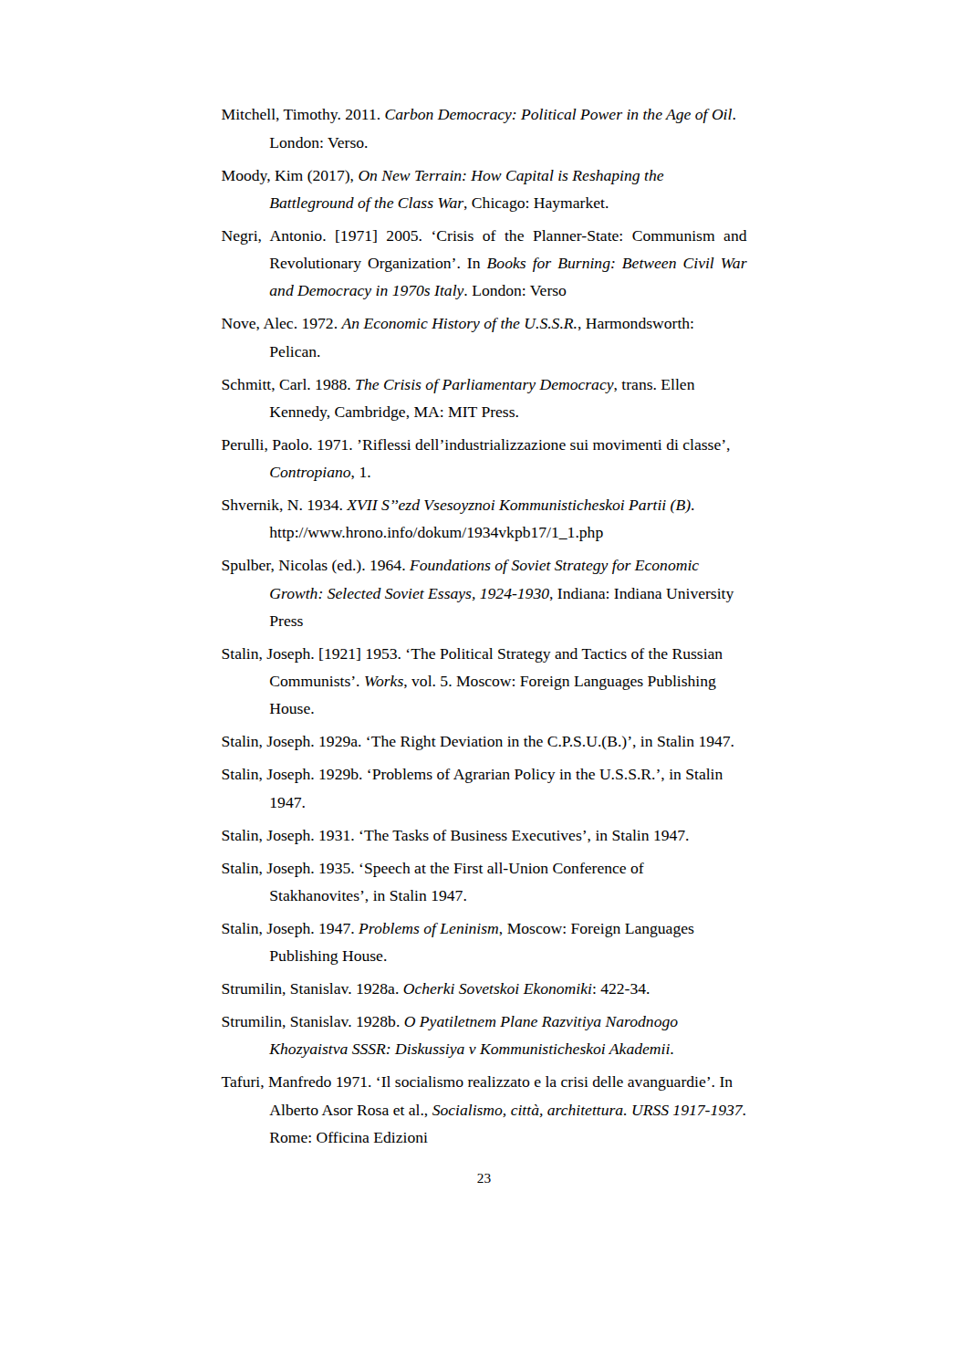Mitchell, Timothy. 2011. Carbon Democracy: Political Power in the Age of Oil. London: Verso.
Moody, Kim (2017), On New Terrain: How Capital is Reshaping the Battleground of the Class War, Chicago: Haymarket.
Negri, Antonio. [1971] 2005. ‘Crisis of the Planner-State: Communism and Revolutionary Organization’. In Books for Burning: Between Civil War and Democracy in 1970s Italy. London: Verso
Nove, Alec. 1972. An Economic History of the U.S.S.R., Harmondsworth: Pelican.
Schmitt, Carl. 1988. The Crisis of Parliamentary Democracy, trans. Ellen Kennedy, Cambridge, MA: MIT Press.
Perulli, Paolo. 1971. ’Riflessi dell’industrializzazione sui movimenti di classe’, Contropiano, 1.
Shvernik, N. 1934. XVII S’’ezd Vsesoyznoi Kommunisticheskoi Partii (B). http://www.hrono.info/dokum/1934vkpb17/1_1.php
Spulber, Nicolas (ed.). 1964. Foundations of Soviet Strategy for Economic Growth: Selected Soviet Essays, 1924-1930, Indiana: Indiana University Press
Stalin, Joseph. [1921] 1953. ‘The Political Strategy and Tactics of the Russian Communists’. Works, vol. 5. Moscow: Foreign Languages Publishing House.
Stalin, Joseph. 1929a. ‘The Right Deviation in the C.P.S.U.(B.)’, in Stalin 1947.
Stalin, Joseph. 1929b. ‘Problems of Agrarian Policy in the U.S.S.R.’, in Stalin 1947.
Stalin, Joseph. 1931. ‘The Tasks of Business Executives’, in Stalin 1947.
Stalin, Joseph. 1935. ‘Speech at the First all-Union Conference of Stakhanovites’, in Stalin 1947.
Stalin, Joseph. 1947. Problems of Leninism, Moscow: Foreign Languages Publishing House.
Strumilin, Stanislav. 1928a. Ocherki Sovetskoi Ekonomiki: 422-34.
Strumilin, Stanislav. 1928b. O Pyatiletnem Plane Razvitiya Narodnogo Khozyaistva SSSR: Diskussiya v Kommunisticheskoi Akademii.
Tafuri, Manfredo 1971. ‘Il socialismo realizzato e la crisi delle avanguardie’. In Alberto Asor Rosa et al., Socialismo, città, architettura. URSS 1917-1937. Rome: Officina Edizioni
23